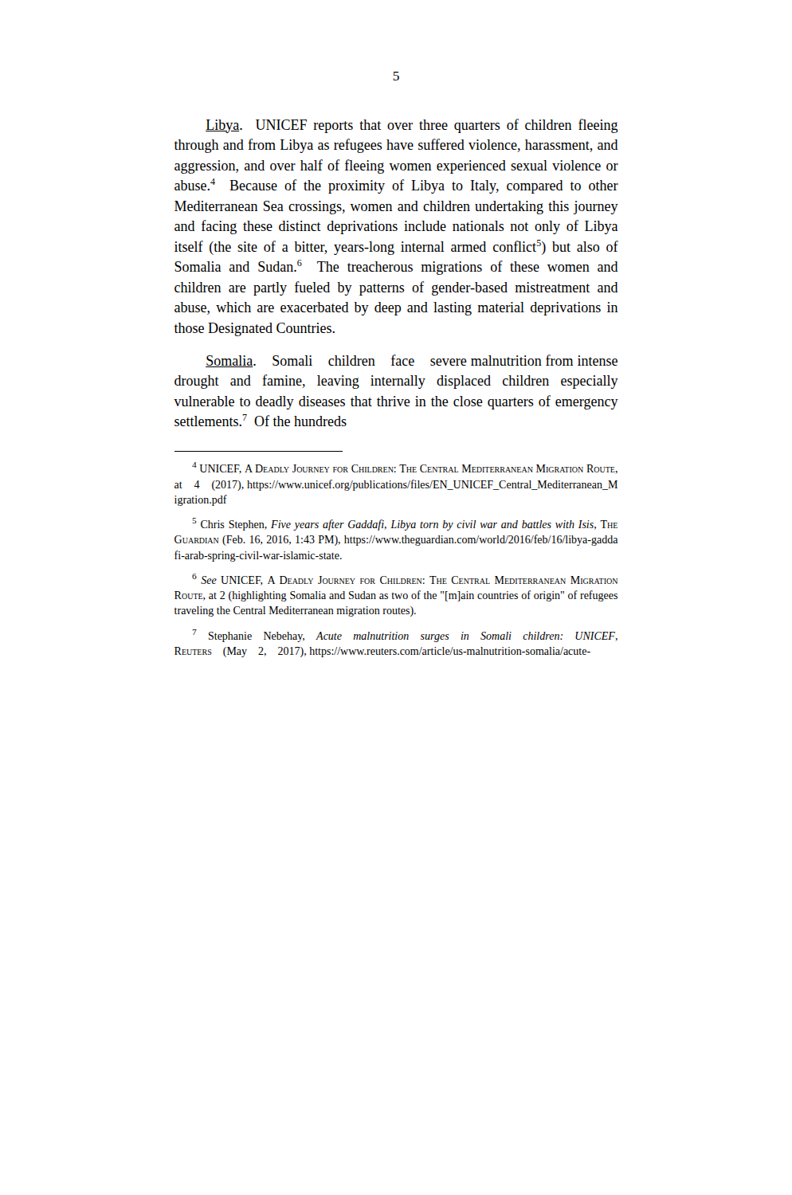5
Libya. UNICEF reports that over three quarters of children fleeing through and from Libya as refugees have suffered violence, harassment, and aggression, and over half of fleeing women experienced sexual violence or abuse.4 Because of the proximity of Libya to Italy, compared to other Mediterranean Sea crossings, women and children undertaking this journey and facing these distinct deprivations include nationals not only of Libya itself (the site of a bitter, years-long internal armed conflict5) but also of Somalia and Sudan.6 The treacherous migrations of these women and children are partly fueled by patterns of gender-based mistreatment and abuse, which are exacerbated by deep and lasting material deprivations in those Designated Countries.
Somalia. Somali children face severe malnutrition from intense drought and famine, leaving internally displaced children especially vulnerable to deadly diseases that thrive in the close quarters of emergency settlements.7 Of the hundreds
4 UNICEF, A Deadly Journey for Children: The Central Mediterranean Migration Route, at 4 (2017), https://www.unicef.org/publications/files/EN_UNICEF_Central_Mediterranean_Migration.pdf
5 Chris Stephen, Five years after Gaddafi, Libya torn by civil war and battles with Isis, The Guardian (Feb. 16, 2016, 1:43 PM), https://www.theguardian.com/world/2016/feb/16/libya-gaddafi-arab-spring-civil-war-islamic-state.
6 See UNICEF, A Deadly Journey for Children: The Central Mediterranean Migration Route, at 2 (highlighting Somalia and Sudan as two of the "[m]ain countries of origin" of refugees traveling the Central Mediterranean migration routes).
7 Stephanie Nebehay, Acute malnutrition surges in Somali children: UNICEF, Reuters (May 2, 2017), https://www.reuters.com/article/us-malnutrition-somalia/acute-